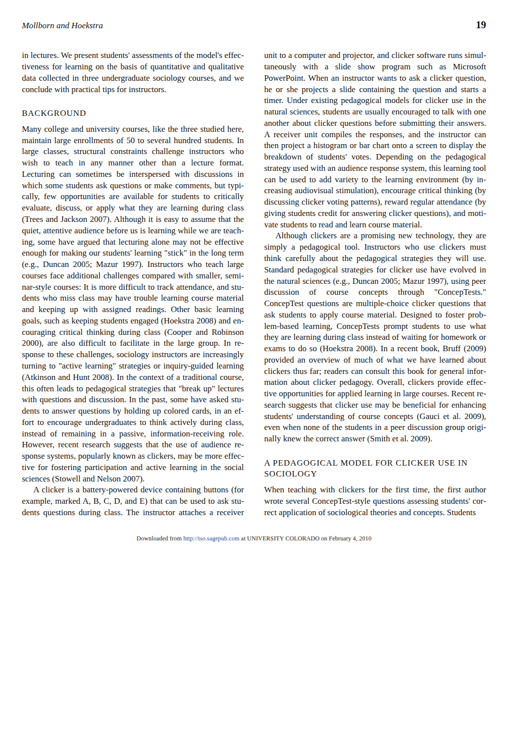Mollborn and Hoekstra 19
in lectures. We present students' assessments of the model's effectiveness for learning on the basis of quantitative and qualitative data collected in three undergraduate sociology courses, and we conclude with practical tips for instructors.
Background
Many college and university courses, like the three studied here, maintain large enrollments of 50 to several hundred students. In large classes, structural constraints challenge instructors who wish to teach in any manner other than a lecture format. Lecturing can sometimes be interspersed with discussions in which some students ask questions or make comments, but typically, few opportunities are available for students to critically evaluate, discuss, or apply what they are learning during class (Trees and Jackson 2007). Although it is easy to assume that the quiet, attentive audience before us is learning while we are teaching, some have argued that lecturing alone may not be effective enough for making our students' learning "stick" in the long term (e.g., Duncan 2005; Mazur 1997). Instructors who teach large courses face additional challenges compared with smaller, seminar-style courses: It is more difficult to track attendance, and students who miss class may have trouble learning course material and keeping up with assigned readings. Other basic learning goals, such as keeping students engaged (Hoekstra 2008) and encouraging critical thinking during class (Cooper and Robinson 2000), are also difficult to facilitate in the large group. In response to these challenges, sociology instructors are increasingly turning to "active learning" strategies or inquiry-guided learning (Atkinson and Hunt 2008). In the context of a traditional course, this often leads to pedagogical strategies that "break up" lectures with questions and discussion. In the past, some have asked students to answer questions by holding up colored cards, in an effort to encourage undergraduates to think actively during class, instead of remaining in a passive, information-receiving role. However, recent research suggests that the use of audience response systems, popularly known as clickers, may be more effective for fostering participation and active learning in the social sciences (Stowell and Nelson 2007).
A clicker is a battery-powered device containing buttons (for example, marked A, B, C, D, and E) that can be used to ask students questions during class. The instructor attaches a receiver unit to a computer and projector, and clicker software runs simultaneously with a slide show program such as Microsoft PowerPoint. When an instructor wants to ask a clicker question, he or she projects a slide containing the question and starts a timer. Under existing pedagogical models for clicker use in the natural sciences, students are usually encouraged to talk with one another about clicker questions before submitting their answers. A receiver unit compiles the responses, and the instructor can then project a histogram or bar chart onto a screen to display the breakdown of students' votes. Depending on the pedagogical strategy used with an audience response system, this learning tool can be used to add variety to the learning environment (by increasing audiovisual stimulation), encourage critical thinking (by discussing clicker voting patterns), reward regular attendance (by giving students credit for answering clicker questions), and motivate students to read and learn course material.
Although clickers are a promising new technology, they are simply a pedagogical tool. Instructors who use clickers must think carefully about the pedagogical strategies they will use. Standard pedagogical strategies for clicker use have evolved in the natural sciences (e.g., Duncan 2005; Mazur 1997), using peer discussion of course concepts through "ConcepTests." ConcepTest questions are multiple-choice clicker questions that ask students to apply course material. Designed to foster problem-based learning, ConcepTests prompt students to use what they are learning during class instead of waiting for homework or exams to do so (Hoekstra 2008). In a recent book, Bruff (2009) provided an overview of much of what we have learned about clickers thus far; readers can consult this book for general information about clicker pedagogy. Overall, clickers provide effective opportunities for applied learning in large courses. Recent research suggests that clicker use may be beneficial for enhancing students' understanding of course concepts (Gauci et al. 2009), even when none of the students in a peer discussion group originally knew the correct answer (Smith et al. 2009).
A Pedagogical Model for Clicker Use in Sociology
When teaching with clickers for the first time, the first author wrote several ConcepTest-style questions assessing students' correct application of sociological theories and concepts. Students
Downloaded from http://tso.sagepub.com at UNIVERSITY COLORADO on February 4, 2010